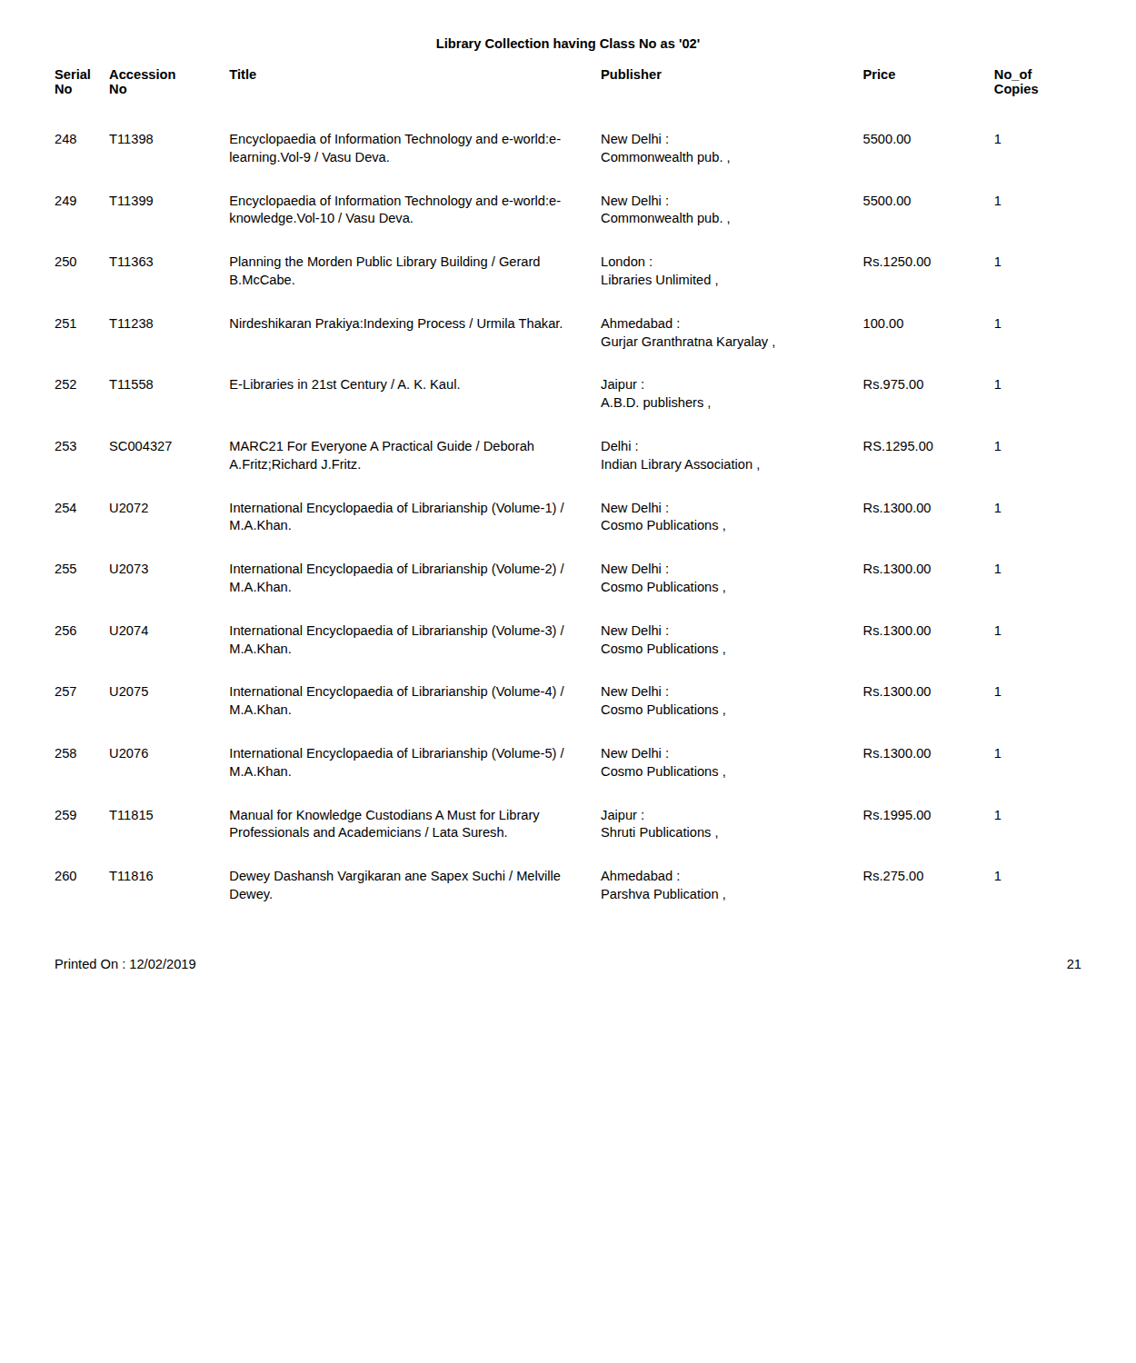Library Collection having Class No as '02'
| Serial No | Accession No | Title | Publisher | Price | No_of Copies |
| --- | --- | --- | --- | --- | --- |
| 248 | T11398 | Encyclopaedia of Information Technology and e-world:e-learning.Vol-9 / Vasu Deva. | New Delhi : Commonwealth pub. , | 5500.00 | 1 |
| 249 | T11399 | Encyclopaedia of Information Technology and e-world:e-knowledge.Vol-10 / Vasu Deva. | New Delhi : Commonwealth pub. , | 5500.00 | 1 |
| 250 | T11363 | Planning the Morden Public Library Building / Gerard B.McCabe. | London : Libraries Unlimited , | Rs.1250.00 | 1 |
| 251 | T11238 | Nirdeshikaran Prakiya:Indexing Process / Urmila Thakar. | Ahmedabad : Gurjar Granthratna Karyalay , | 100.00 | 1 |
| 252 | T11558 | E-Libraries in 21st Century / A. K. Kaul. | Jaipur : A.B.D. publishers , | Rs.975.00 | 1 |
| 253 | SC004327 | MARC21 For Everyone A Practical Guide / Deborah A.Fritz;Richard J.Fritz. | Delhi : Indian Library Association , | RS.1295.00 | 1 |
| 254 | U2072 | International Encyclopaedia of Librarianship (Volume-1) / M.A.Khan. | New Delhi : Cosmo Publications , | Rs.1300.00 | 1 |
| 255 | U2073 | International Encyclopaedia of Librarianship (Volume-2) / M.A.Khan. | New Delhi : Cosmo Publications , | Rs.1300.00 | 1 |
| 256 | U2074 | International Encyclopaedia of Librarianship (Volume-3) / M.A.Khan. | New Delhi : Cosmo Publications , | Rs.1300.00 | 1 |
| 257 | U2075 | International Encyclopaedia of Librarianship (Volume-4) / M.A.Khan. | New Delhi : Cosmo Publications , | Rs.1300.00 | 1 |
| 258 | U2076 | International Encyclopaedia of Librarianship (Volume-5) / M.A.Khan. | New Delhi : Cosmo Publications , | Rs.1300.00 | 1 |
| 259 | T11815 | Manual for Knowledge Custodians A Must for Library Professionals and Academicians / Lata Suresh. | Jaipur : Shruti Publications , | Rs.1995.00 | 1 |
| 260 | T11816 | Dewey Dashansh Vargikaran ane Sapex Suchi / Melville Dewey. | Ahmedabad : Parshva Publication , | Rs.275.00 | 1 |
Printed On : 12/02/2019 21